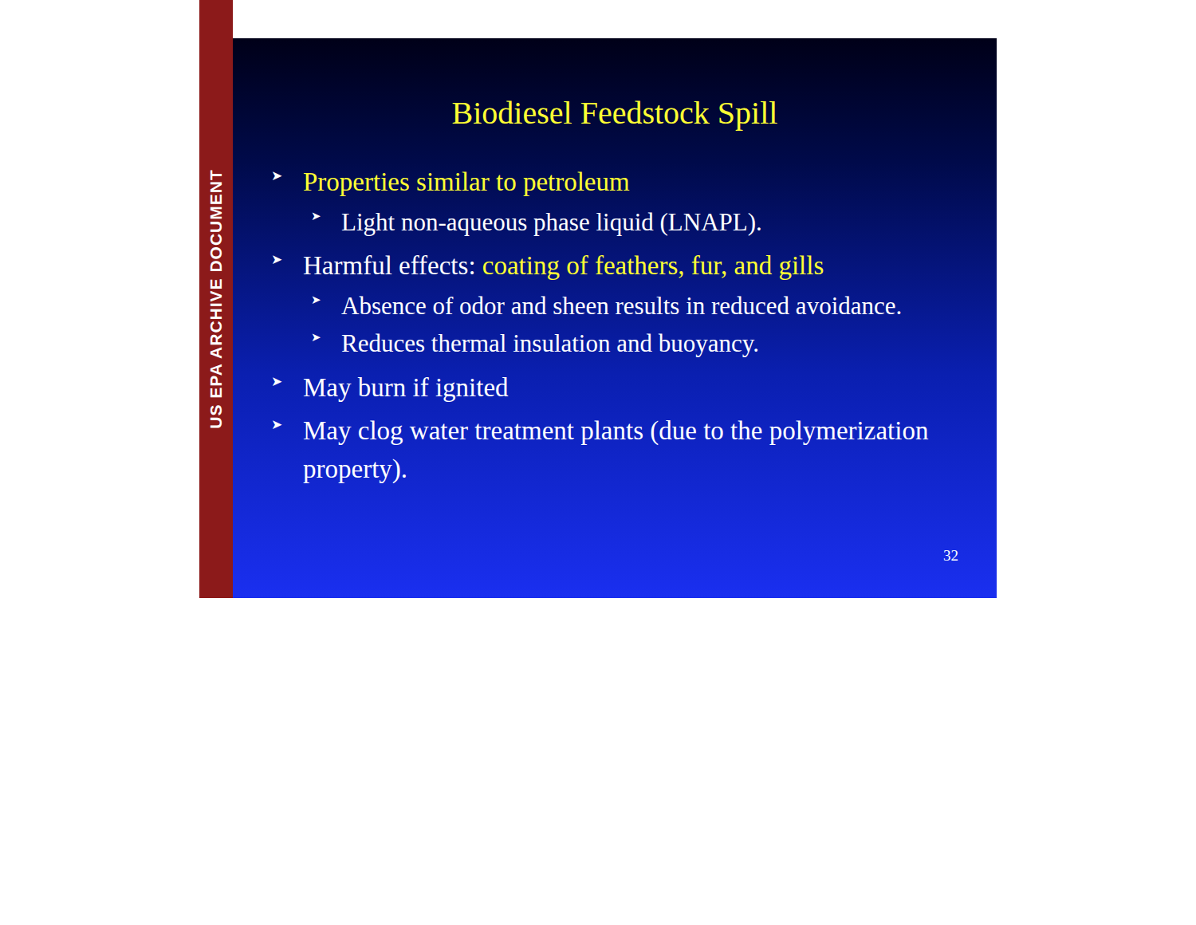US EPA ARCHIVE DOCUMENT
Biodiesel Feedstock Spill
Properties similar to petroleum
Light non-aqueous phase liquid (LNAPL).
Harmful effects: coating of feathers, fur, and gills
Absence of odor and sheen results in reduced avoidance.
Reduces thermal insulation and buoyancy.
May burn if ignited
May clog water treatment plants (due to the polymerization property).
32